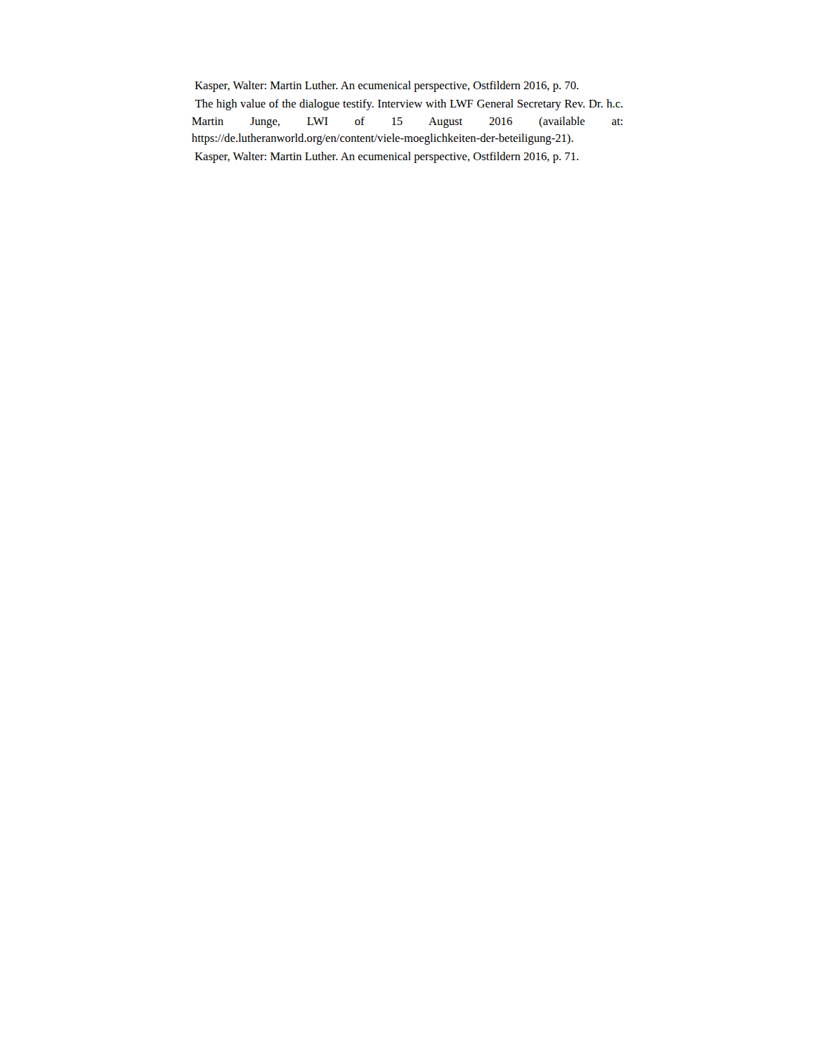Kasper, Walter: Martin Luther. An ecumenical perspective, Ostfildern 2016, p. 70.
The high value of the dialogue testify. Interview with LWF General Secretary Rev. Dr. h.c. Martin Junge, LWI of 15 August 2016 (available at: https://de.lutheranworld.org/en/content/viele-moeglichkeiten-der-beteiligung-21).
Kasper, Walter: Martin Luther. An ecumenical perspective, Ostfildern 2016, p. 71.